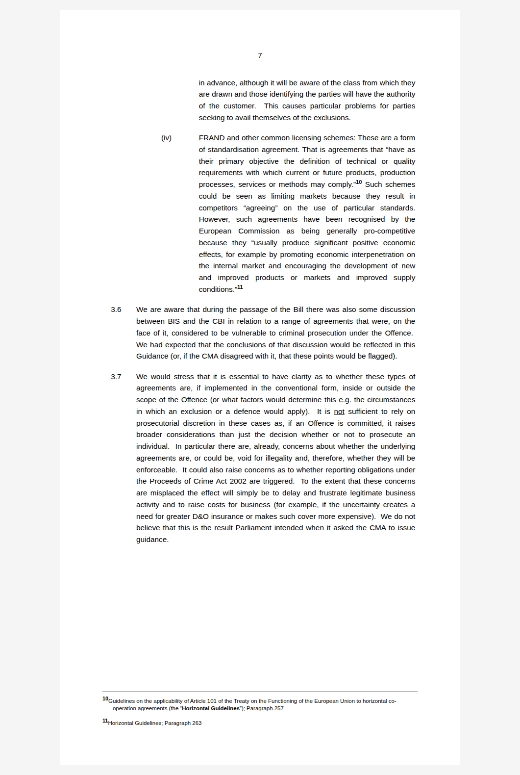7
in advance, although it will be aware of the class from which they are drawn and those identifying the parties will have the authority of the customer. This causes particular problems for parties seeking to avail themselves of the exclusions.
(iv)
FRAND and other common licensing schemes: These are a form of standardisation agreement. That is agreements that “have as their primary objective the definition of technical or quality requirements with which current or future products, production processes, services or methods may comply.”10 Such schemes could be seen as limiting markets because they result in competitors “agreeing” on the use of particular standards. However, such agreements have been recognised by the European Commission as being generally pro-competitive because they “usually produce significant positive economic effects, for example by promoting economic interpenetration on the internal market and encouraging the development of new and improved products or markets and improved supply conditions.”11
3.6
We are aware that during the passage of the Bill there was also some discussion between BIS and the CBI in relation to a range of agreements that were, on the face of it, considered to be vulnerable to criminal prosecution under the Offence. We had expected that the conclusions of that discussion would be reflected in this Guidance (or, if the CMA disagreed with it, that these points would be flagged).
3.7
We would stress that it is essential to have clarity as to whether these types of agreements are, if implemented in the conventional form, inside or outside the scope of the Offence (or what factors would determine this e.g. the circumstances in which an exclusion or a defence would apply). It is not sufficient to rely on prosecutorial discretion in these cases as, if an Offence is committed, it raises broader considerations than just the decision whether or not to prosecute an individual. In particular there are, already, concerns about whether the underlying agreements are, or could be, void for illegality and, therefore, whether they will be enforceable. It could also raise concerns as to whether reporting obligations under the Proceeds of Crime Act 2002 are triggered. To the extent that these concerns are misplaced the effect will simply be to delay and frustrate legitimate business activity and to raise costs for business (for example, if the uncertainty creates a need for greater D&O insurance or makes such cover more expensive). We do not believe that this is the result Parliament intended when it asked the CMA to issue guidance.
10 Guidelines on the applicability of Article 101 of the Treaty on the Functioning of the European Union to horizontal co-operation agreements (the “Horizontal Guidelines”); Paragraph 257
11 Horizontal Guidelines; Paragraph 263